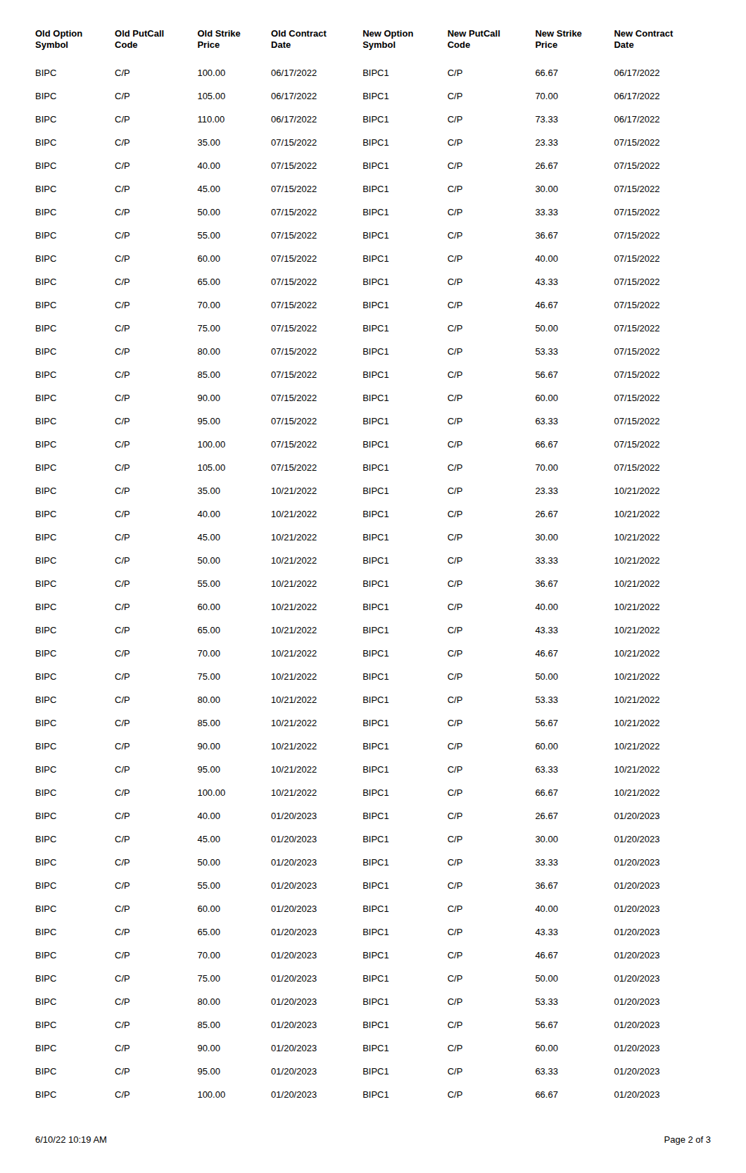| Old Option Symbol | Old PutCall Code | Old Strike Price | Old Contract Date | New Option Symbol | New PutCall Code | New Strike Price | New Contract Date |
| --- | --- | --- | --- | --- | --- | --- | --- |
| BIPC | C/P | 100.00 | 06/17/2022 | BIPC1 | C/P | 66.67 | 06/17/2022 |
| BIPC | C/P | 105.00 | 06/17/2022 | BIPC1 | C/P | 70.00 | 06/17/2022 |
| BIPC | C/P | 110.00 | 06/17/2022 | BIPC1 | C/P | 73.33 | 06/17/2022 |
| BIPC | C/P | 35.00 | 07/15/2022 | BIPC1 | C/P | 23.33 | 07/15/2022 |
| BIPC | C/P | 40.00 | 07/15/2022 | BIPC1 | C/P | 26.67 | 07/15/2022 |
| BIPC | C/P | 45.00 | 07/15/2022 | BIPC1 | C/P | 30.00 | 07/15/2022 |
| BIPC | C/P | 50.00 | 07/15/2022 | BIPC1 | C/P | 33.33 | 07/15/2022 |
| BIPC | C/P | 55.00 | 07/15/2022 | BIPC1 | C/P | 36.67 | 07/15/2022 |
| BIPC | C/P | 60.00 | 07/15/2022 | BIPC1 | C/P | 40.00 | 07/15/2022 |
| BIPC | C/P | 65.00 | 07/15/2022 | BIPC1 | C/P | 43.33 | 07/15/2022 |
| BIPC | C/P | 70.00 | 07/15/2022 | BIPC1 | C/P | 46.67 | 07/15/2022 |
| BIPC | C/P | 75.00 | 07/15/2022 | BIPC1 | C/P | 50.00 | 07/15/2022 |
| BIPC | C/P | 80.00 | 07/15/2022 | BIPC1 | C/P | 53.33 | 07/15/2022 |
| BIPC | C/P | 85.00 | 07/15/2022 | BIPC1 | C/P | 56.67 | 07/15/2022 |
| BIPC | C/P | 90.00 | 07/15/2022 | BIPC1 | C/P | 60.00 | 07/15/2022 |
| BIPC | C/P | 95.00 | 07/15/2022 | BIPC1 | C/P | 63.33 | 07/15/2022 |
| BIPC | C/P | 100.00 | 07/15/2022 | BIPC1 | C/P | 66.67 | 07/15/2022 |
| BIPC | C/P | 105.00 | 07/15/2022 | BIPC1 | C/P | 70.00 | 07/15/2022 |
| BIPC | C/P | 35.00 | 10/21/2022 | BIPC1 | C/P | 23.33 | 10/21/2022 |
| BIPC | C/P | 40.00 | 10/21/2022 | BIPC1 | C/P | 26.67 | 10/21/2022 |
| BIPC | C/P | 45.00 | 10/21/2022 | BIPC1 | C/P | 30.00 | 10/21/2022 |
| BIPC | C/P | 50.00 | 10/21/2022 | BIPC1 | C/P | 33.33 | 10/21/2022 |
| BIPC | C/P | 55.00 | 10/21/2022 | BIPC1 | C/P | 36.67 | 10/21/2022 |
| BIPC | C/P | 60.00 | 10/21/2022 | BIPC1 | C/P | 40.00 | 10/21/2022 |
| BIPC | C/P | 65.00 | 10/21/2022 | BIPC1 | C/P | 43.33 | 10/21/2022 |
| BIPC | C/P | 70.00 | 10/21/2022 | BIPC1 | C/P | 46.67 | 10/21/2022 |
| BIPC | C/P | 75.00 | 10/21/2022 | BIPC1 | C/P | 50.00 | 10/21/2022 |
| BIPC | C/P | 80.00 | 10/21/2022 | BIPC1 | C/P | 53.33 | 10/21/2022 |
| BIPC | C/P | 85.00 | 10/21/2022 | BIPC1 | C/P | 56.67 | 10/21/2022 |
| BIPC | C/P | 90.00 | 10/21/2022 | BIPC1 | C/P | 60.00 | 10/21/2022 |
| BIPC | C/P | 95.00 | 10/21/2022 | BIPC1 | C/P | 63.33 | 10/21/2022 |
| BIPC | C/P | 100.00 | 10/21/2022 | BIPC1 | C/P | 66.67 | 10/21/2022 |
| BIPC | C/P | 40.00 | 01/20/2023 | BIPC1 | C/P | 26.67 | 01/20/2023 |
| BIPC | C/P | 45.00 | 01/20/2023 | BIPC1 | C/P | 30.00 | 01/20/2023 |
| BIPC | C/P | 50.00 | 01/20/2023 | BIPC1 | C/P | 33.33 | 01/20/2023 |
| BIPC | C/P | 55.00 | 01/20/2023 | BIPC1 | C/P | 36.67 | 01/20/2023 |
| BIPC | C/P | 60.00 | 01/20/2023 | BIPC1 | C/P | 40.00 | 01/20/2023 |
| BIPC | C/P | 65.00 | 01/20/2023 | BIPC1 | C/P | 43.33 | 01/20/2023 |
| BIPC | C/P | 70.00 | 01/20/2023 | BIPC1 | C/P | 46.67 | 01/20/2023 |
| BIPC | C/P | 75.00 | 01/20/2023 | BIPC1 | C/P | 50.00 | 01/20/2023 |
| BIPC | C/P | 80.00 | 01/20/2023 | BIPC1 | C/P | 53.33 | 01/20/2023 |
| BIPC | C/P | 85.00 | 01/20/2023 | BIPC1 | C/P | 56.67 | 01/20/2023 |
| BIPC | C/P | 90.00 | 01/20/2023 | BIPC1 | C/P | 60.00 | 01/20/2023 |
| BIPC | C/P | 95.00 | 01/20/2023 | BIPC1 | C/P | 63.33 | 01/20/2023 |
| BIPC | C/P | 100.00 | 01/20/2023 | BIPC1 | C/P | 66.67 | 01/20/2023 |
6/10/22 10:19 AM Page 2 of 3